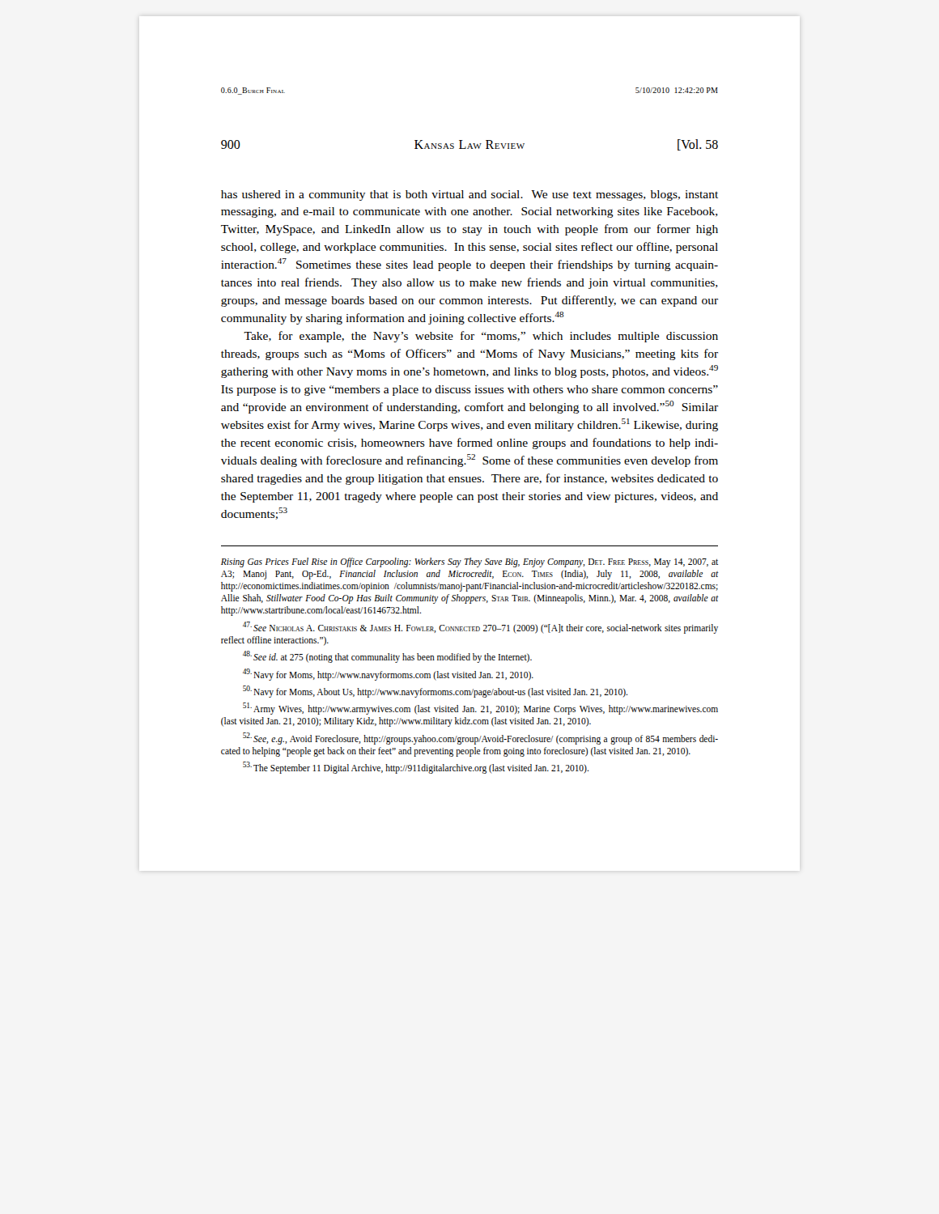0.6.0_Burch Final 5/10/2010 12:42:20 PM
900 Kansas Law Review [Vol. 58
has ushered in a community that is both virtual and social. We use text messages, blogs, instant messaging, and e-mail to communicate with one another. Social networking sites like Facebook, Twitter, MySpace, and LinkedIn allow us to stay in touch with people from our former high school, college, and workplace communities. In this sense, social sites reflect our offline, personal interaction.47 Sometimes these sites lead people to deepen their friendships by turning acquaintances into real friends. They also allow us to make new friends and join virtual communities, groups, and message boards based on our common interests. Put differently, we can expand our communality by sharing information and joining collective efforts.48
Take, for example, the Navy’s website for “moms,” which includes multiple discussion threads, groups such as “Moms of Officers” and “Moms of Navy Musicians,” meeting kits for gathering with other Navy moms in one’s hometown, and links to blog posts, photos, and videos.49 Its purpose is to give “members a place to discuss issues with others who share common concerns” and “provide an environment of understanding, comfort and belonging to all involved.”50 Similar websites exist for Army wives, Marine Corps wives, and even military children.51 Likewise, during the recent economic crisis, homeowners have formed online groups and foundations to help individuals dealing with foreclosure and refinancing.52 Some of these communities even develop from shared tragedies and the group litigation that ensues. There are, for instance, websites dedicated to the September 11, 2001 tragedy where people can post their stories and view pictures, videos, and documents;53
Rising Gas Prices Fuel Rise in Office Carpooling: Workers Say They Save Big, Enjoy Company, Det. Free Press, May 14, 2007, at A3; Manoj Pant, Op-Ed., Financial Inclusion and Microcredit, Econ. Times (India), July 11, 2008, available at http://economictimes.indiatimes.com/opinion /columnists/manoj-pant/Financial-inclusion-and-microcredit/articleshow/3220182.cms; Allie Shah, Stillwater Food Co-Op Has Built Community of Shoppers, Star Trib. (Minneapolis, Minn.), Mar. 4, 2008, available at http://www.startribune.com/local/east/16146732.html.
47. See Nicholas A. Christakis & James H. Fowler, Connected 270–71 (2009) (“[A]t their core, social-network sites primarily reflect offline interactions.”).
48. See id. at 275 (noting that communality has been modified by the Internet).
49. Navy for Moms, http://www.navyformoms.com (last visited Jan. 21, 2010).
50. Navy for Moms, About Us, http://www.navyformoms.com/page/about-us (last visited Jan. 21, 2010).
51. Army Wives, http://www.armywives.com (last visited Jan. 21, 2010); Marine Corps Wives, http://www.marinewives.com (last visited Jan. 21, 2010); Military Kidz, http://www.military kidz.com (last visited Jan. 21, 2010).
52. See, e.g., Avoid Foreclosure, http://groups.yahoo.com/group/Avoid-Foreclosure/ (comprising a group of 854 members dedicated to helping “people get back on their feet” and preventing people from going into foreclosure) (last visited Jan. 21, 2010).
53. The September 11 Digital Archive, http://911digitalarchive.org (last visited Jan. 21, 2010).